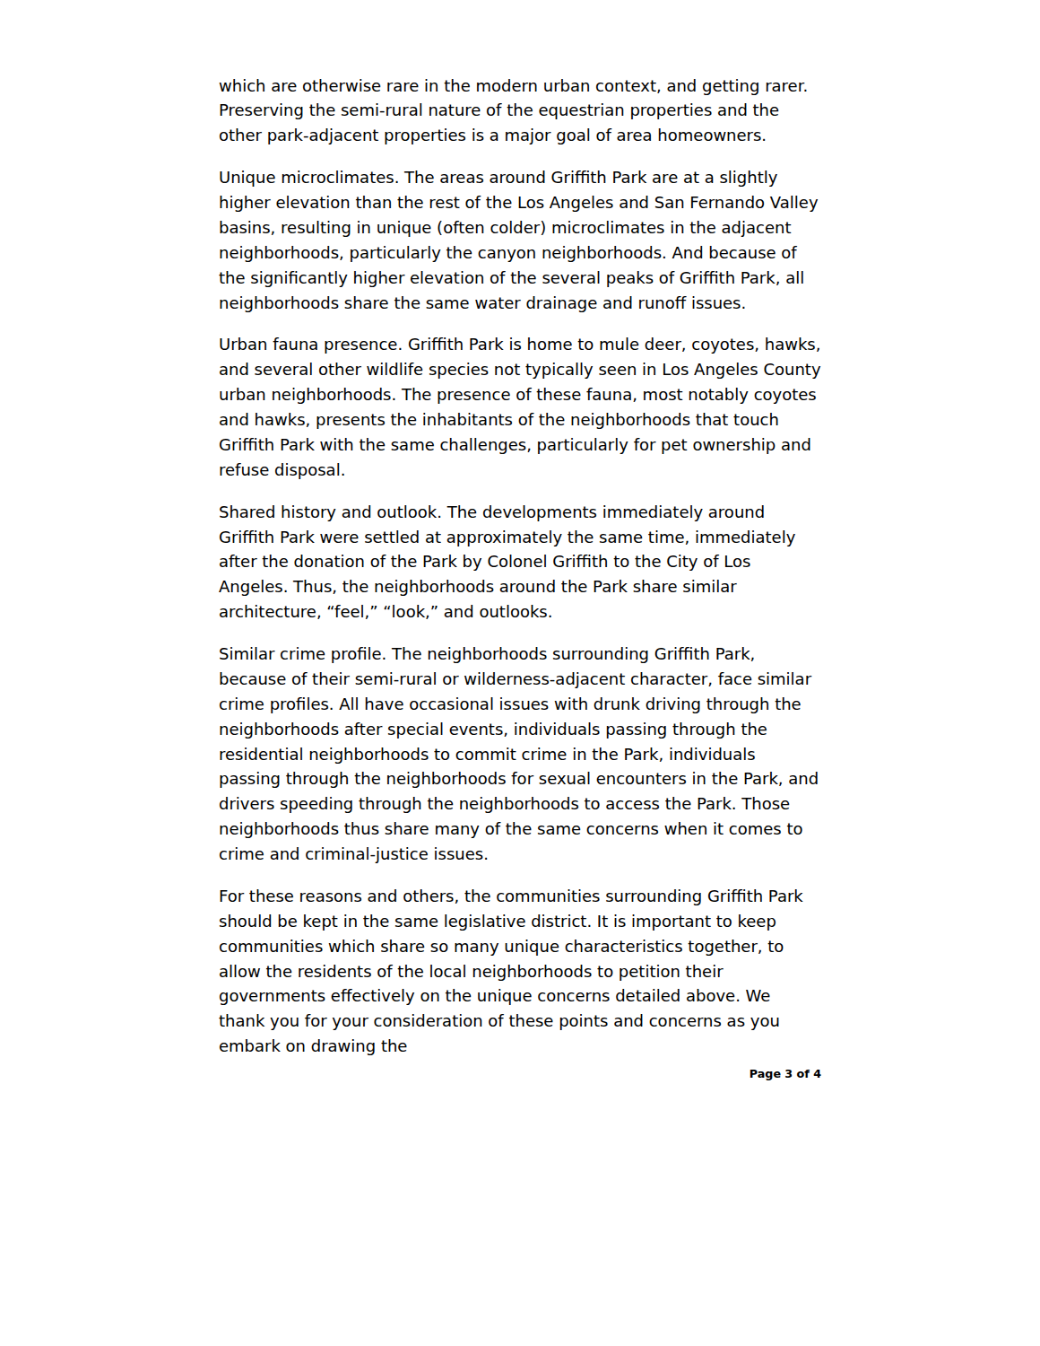which are otherwise rare in the modern urban context, and getting rarer. Preserving the semi-rural nature of the equestrian properties and the other park-adjacent properties is a major goal of area homeowners.
Unique microclimates. The areas around Griffith Park are at a slightly higher elevation than the rest of the Los Angeles and San Fernando Valley basins, resulting in unique (often colder) microclimates in the adjacent neighborhoods, particularly the canyon neighborhoods. And because of the significantly higher elevation of the several peaks of Griffith Park, all neighborhoods share the same water drainage and runoff issues.
Urban fauna presence. Griffith Park is home to mule deer, coyotes, hawks, and several other wildlife species not typically seen in Los Angeles County urban neighborhoods. The presence of these fauna, most notably coyotes and hawks, presents the inhabitants of the neighborhoods that touch Griffith Park with the same challenges, particularly for pet ownership and refuse disposal.
Shared history and outlook. The developments immediately around Griffith Park were settled at approximately the same time, immediately after the donation of the Park by Colonel Griffith to the City of Los Angeles. Thus, the neighborhoods around the Park share similar architecture, “feel,” “look,” and outlooks.
Similar crime profile. The neighborhoods surrounding Griffith Park, because of their semi-rural or wilderness-adjacent character, face similar crime profiles. All have occasional issues with drunk driving through the neighborhoods after special events, individuals passing through the residential neighborhoods to commit crime in the Park, individuals passing through the neighborhoods for sexual encounters in the Park, and drivers speeding through the neighborhoods to access the Park. Those neighborhoods thus share many of the same concerns when it comes to crime and criminal-justice issues.
For these reasons and others, the communities surrounding Griffith Park should be kept in the same legislative district. It is important to keep communities which share so many unique characteristics together, to allow the residents of the local neighborhoods to petition their governments effectively on the unique concerns detailed above. We thank you for your consideration of these points and concerns as you embark on drawing the
Page 3 of 4